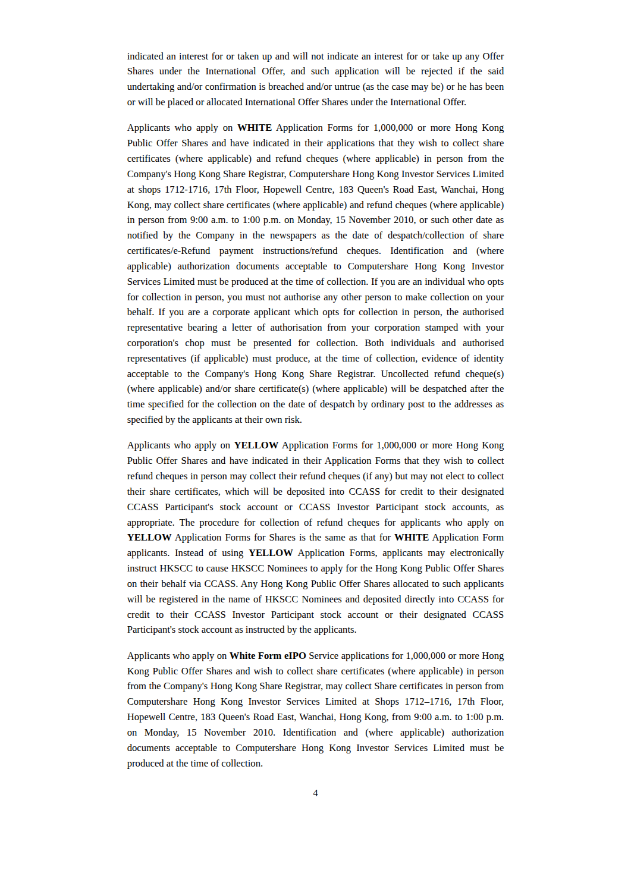indicated an interest for or taken up and will not indicate an interest for or take up any Offer Shares under the International Offer, and such application will be rejected if the said undertaking and/or confirmation is breached and/or untrue (as the case may be) or he has been or will be placed or allocated International Offer Shares under the International Offer.
Applicants who apply on WHITE Application Forms for 1,000,000 or more Hong Kong Public Offer Shares and have indicated in their applications that they wish to collect share certificates (where applicable) and refund cheques (where applicable) in person from the Company's Hong Kong Share Registrar, Computershare Hong Kong Investor Services Limited at shops 1712-1716, 17th Floor, Hopewell Centre, 183 Queen's Road East, Wanchai, Hong Kong, may collect share certificates (where applicable) and refund cheques (where applicable) in person from 9:00 a.m. to 1:00 p.m. on Monday, 15 November 2010, or such other date as notified by the Company in the newspapers as the date of despatch/collection of share certificates/e-Refund payment instructions/refund cheques. Identification and (where applicable) authorization documents acceptable to Computershare Hong Kong Investor Services Limited must be produced at the time of collection. If you are an individual who opts for collection in person, you must not authorise any other person to make collection on your behalf. If you are a corporate applicant which opts for collection in person, the authorised representative bearing a letter of authorisation from your corporation stamped with your corporation's chop must be presented for collection. Both individuals and authorised representatives (if applicable) must produce, at the time of collection, evidence of identity acceptable to the Company's Hong Kong Share Registrar. Uncollected refund cheque(s) (where applicable) and/or share certificate(s) (where applicable) will be despatched after the time specified for the collection on the date of despatch by ordinary post to the addresses as specified by the applicants at their own risk.
Applicants who apply on YELLOW Application Forms for 1,000,000 or more Hong Kong Public Offer Shares and have indicated in their Application Forms that they wish to collect refund cheques in person may collect their refund cheques (if any) but may not elect to collect their share certificates, which will be deposited into CCASS for credit to their designated CCASS Participant's stock account or CCASS Investor Participant stock accounts, as appropriate. The procedure for collection of refund cheques for applicants who apply on YELLOW Application Forms for Shares is the same as that for WHITE Application Form applicants. Instead of using YELLOW Application Forms, applicants may electronically instruct HKSCC to cause HKSCC Nominees to apply for the Hong Kong Public Offer Shares on their behalf via CCASS. Any Hong Kong Public Offer Shares allocated to such applicants will be registered in the name of HKSCC Nominees and deposited directly into CCASS for credit to their CCASS Investor Participant stock account or their designated CCASS Participant's stock account as instructed by the applicants.
Applicants who apply on White Form eIPO Service applications for 1,000,000 or more Hong Kong Public Offer Shares and wish to collect share certificates (where applicable) in person from the Company's Hong Kong Share Registrar, may collect Share certificates in person from Computershare Hong Kong Investor Services Limited at Shops 1712–1716, 17th Floor, Hopewell Centre, 183 Queen's Road East, Wanchai, Hong Kong, from 9:00 a.m. to 1:00 p.m. on Monday, 15 November 2010. Identification and (where applicable) authorization documents acceptable to Computershare Hong Kong Investor Services Limited must be produced at the time of collection.
4